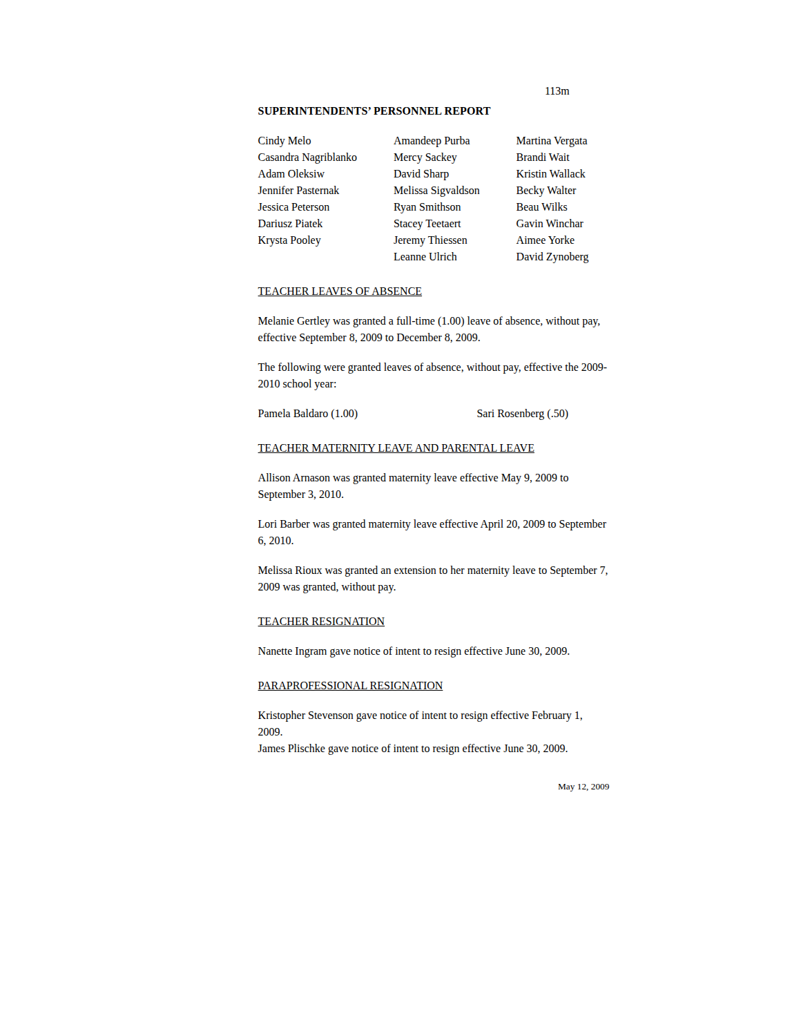113m
SUPERINTENDENTS’ PERSONNEL REPORT
| Cindy Melo | Amandeep Purba | Martina Vergata |
| Casandra Nagriblanko | Mercy Sackey | Brandi Wait |
| Adam Oleksiw | David Sharp | Kristin Wallack |
| Jennifer Pasternak | Melissa Sigvaldson | Becky Walter |
| Jessica Peterson | Ryan Smithson | Beau Wilks |
| Dariusz Piatek | Stacey Teetaert | Gavin Winchar |
| Krysta Pooley | Jeremy Thiessen | Aimee Yorke |
| | Leanne Ulrich | David Zynoberg |
TEACHER LEAVES OF ABSENCE
Melanie Gertley was granted a full-time (1.00) leave of absence, without pay, effective September 8, 2009 to December 8, 2009.
The following were granted leaves of absence, without pay, effective the 2009-2010 school year:
Pamela Baldaro (1.00) Sari Rosenberg (.50)
TEACHER MATERNITY LEAVE AND PARENTAL LEAVE
Allison Arnason was granted maternity leave effective May 9, 2009 to September 3, 2010.
Lori Barber was granted maternity leave effective April 20, 2009 to September 6, 2010.
Melissa Rioux was granted an extension to her maternity leave to September 7, 2009 was granted, without pay.
TEACHER RESIGNATION
Nanette Ingram gave notice of intent to resign effective June 30, 2009.
PARAPROFESSIONAL RESIGNATION
Kristopher Stevenson gave notice of intent to resign effective February 1, 2009.
James Plischke gave notice of intent to resign effective June 30, 2009.
May 12, 2009